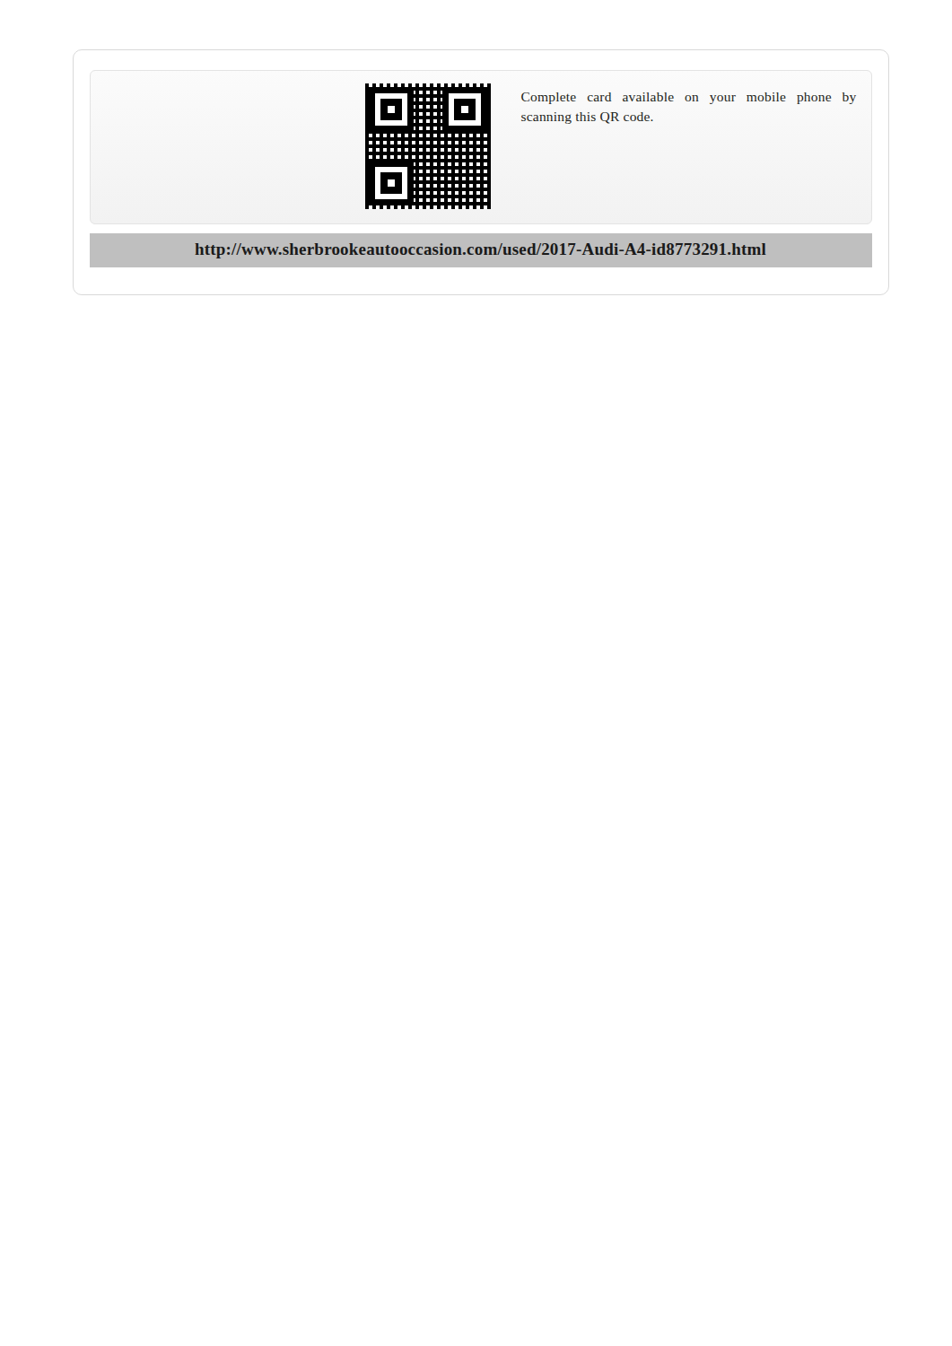Complete card available on your mobile phone by scanning this QR code.
http://www.sherbrookeautooccasion.com/used/2017-Audi-A4-id8773291.html